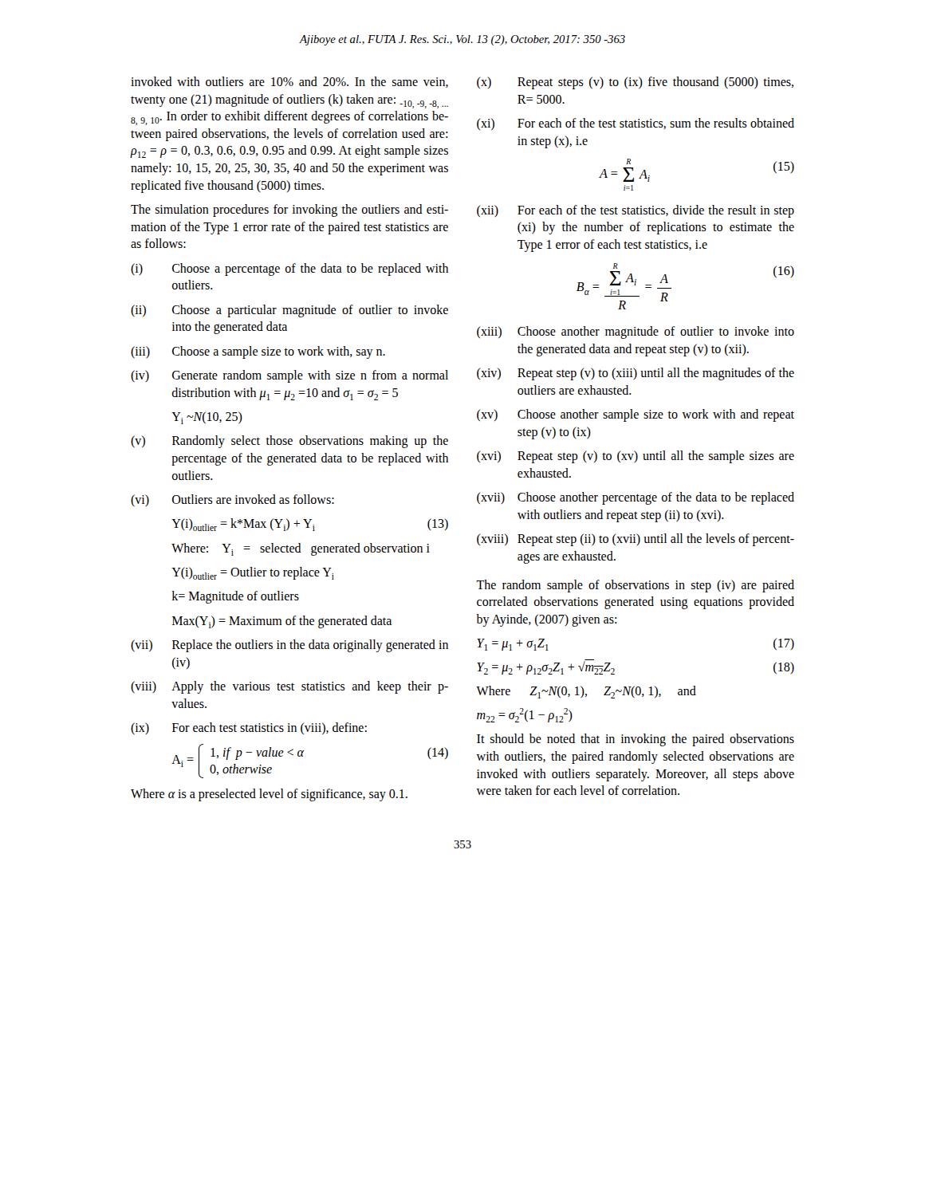Ajiboye et al., FUTA J. Res. Sci., Vol. 13 (2), October, 2017: 350 -363
invoked with outliers are 10% and 20%. In the same vein, twenty one (21) magnitude of outliers (k) taken are: -10, -9, -8, ... 8, 9, 10. In order to exhibit different degrees of correlations between paired observations, the levels of correlation used are: ρ12 = ρ = 0, 0.3, 0.6, 0.9, 0.95 and 0.99. At eight sample sizes namely: 10, 15, 20, 25, 30, 35, 40 and 50 the experiment was replicated five thousand (5000) times.
The simulation procedures for invoking the outliers and estimation of the Type 1 error rate of the paired test statistics are as follows:
(i) Choose a percentage of the data to be replaced with outliers. (ii) Choose a particular magnitude of outlier to invoke into the generated data (iii) Choose a sample size to work with, say n. (iv) Generate random sample with size n from a normal distribution with μ1 = μ2 =10 and σ1 = σ2 = 5
Yi ~N(10, 25)
(v) Randomly select those observations making up the percentage of the generated data to be replaced with outliers. (vi) Outliers are invoked as follows:
Y(i)outlier = k*Max (Yi) + Yi (13)
Where: Yi = selected generated observation i
Y(i)outlier = Outlier to replace Yi
k= Magnitude of outliers
Max(Yi) = Maximum of the generated data
(vii) Replace the outliers in the data originally generated in (iv) (viii) Apply the various test statistics and keep their p-values. (ix) For each test statistics in (viii), define:
Ai = 1, if p − value < α 0, otherwise (14)
Where α is a preselected level of significance, say 0.1.
(x) Repeat steps (v) to (ix) five thousand (5000) times, R= 5000. (xi) For each of the test statistics, sum the results obtained in step (x), i.e
A = R Σ i=1 Ai (15)
(xii) For each of the test statistics, divide the result in step (xi) by the number of replications to estimate the Type 1 error of each test statistics, i.e
Bα = R Σ i=1 Ai R = A R (16)
(xiii) Choose another magnitude of outlier to invoke into the generated data and repeat step (v) to (xii). (xiv) Repeat step (v) to (xiii) until all the magnitudes of the outliers are exhausted. (xv) Choose another sample size to work with and repeat step (v) to (ix) (xvi) Repeat step (v) to (xv) until all the sample sizes are exhausted. (xvii) Choose another percentage of the data to be replaced with outliers and repeat step (ii) to (xvi). (xviii) Repeat step (ii) to (xvii) until all the levels of percentages are exhausted.
The random sample of observations in step (iv) are paired correlated observations generated using equations provided by Ayinde, (2007) given as:
Y1 = μ1 + σ1Z1 (17)
Y2 = μ2 + ρ12σ2Z1 + √m22 Z2 (18)
Where Z1~N(0, 1), Z2~N(0, 1), and
m22 = σ22(1 − ρ122)
It should be noted that in invoking the paired observations with outliers, the paired randomly selected observations are invoked with outliers separately. Moreover, all steps above were taken for each level of correlation.
353